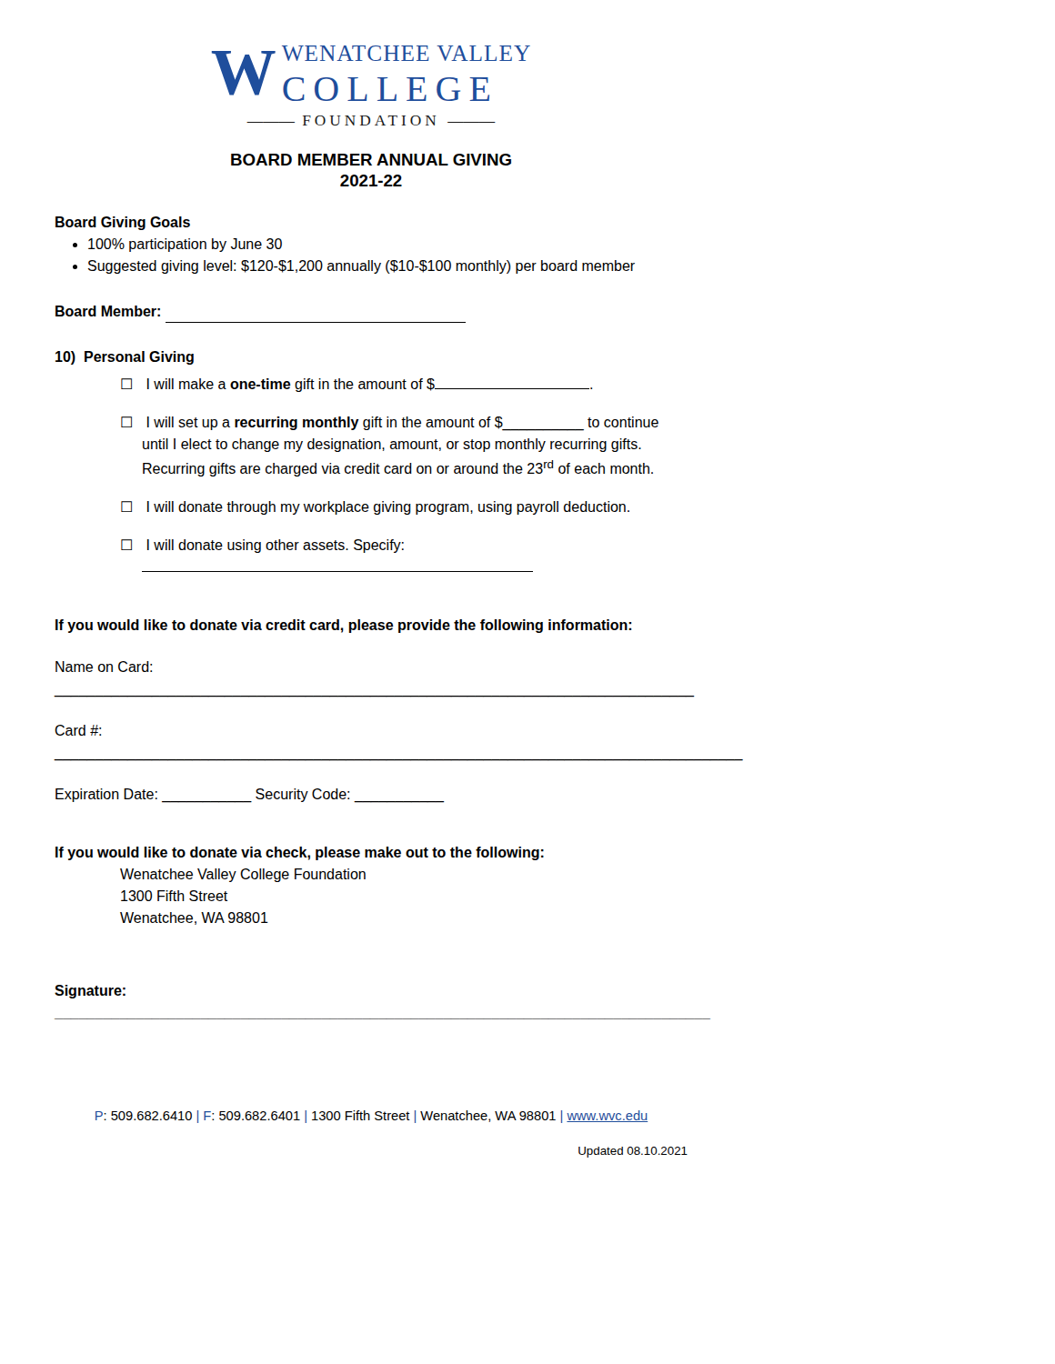W
WENATCHEE VALLEY
COLLEGE
——— FOUNDATION ———
BOARD MEMBER ANNUAL GIVING2021-22
Board Giving Goals
100% participation by June 30
Suggested giving level: $120-$1,200 annually ($10-$100 monthly) per board member
Board Member:
10) Personal Giving
☐ I will make a one-time gift in the amount of $ .
☐ I will set up a recurring monthly gift in the amount of $__________ to continue until I elect to change my designation, amount, or stop monthly recurring gifts. Recurring gifts are charged via credit card on or around the 23rd of each month.
☐ I will donate through my workplace giving program, using payroll deduction.
☐ I will donate using other assets. Specify:
If you would like to donate via credit card, please provide the following information:
Name on Card: _______________________________________________________________________________
Card #: _____________________________________________________________________________________
Expiration Date: ___________ Security Code: ___________
If you would like to donate via check, please make out to the following:
Wenatchee Valley College Foundation
1300 Fifth Street
Wenatchee, WA 98801
Signature: _________________________________________________________________________________
P: 509.682.6410 | F: 509.682.6401 | 1300 Fifth Street | Wenatchee, WA 98801 | www.wvc.edu
Updated 08.10.2021